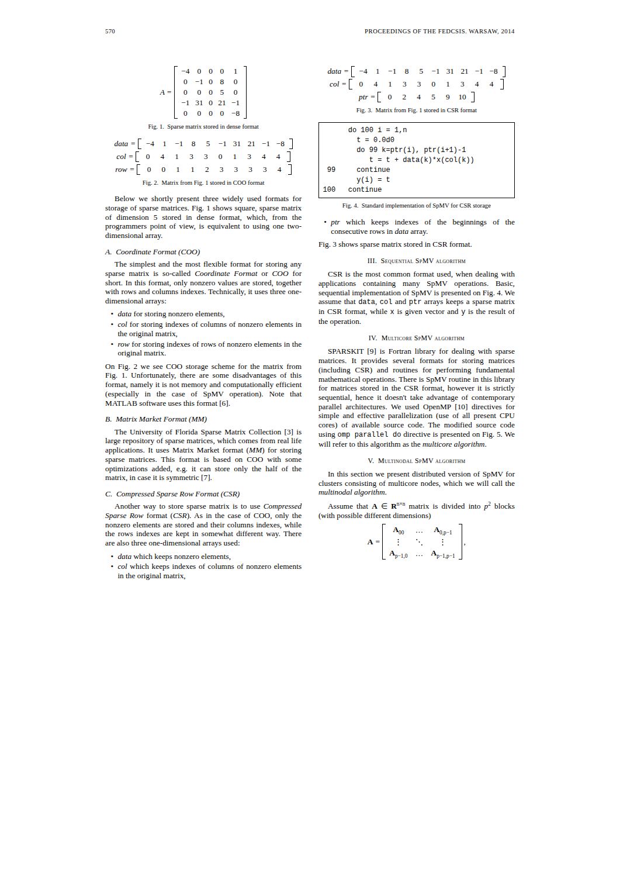570
PROCEEDINGS OF THE FEDCSIS. WARSAW, 2014
A =
| −4 | 0 | 0 | 0 | 1 |
| 0 | −1 | 0 | 8 | 0 |
| 0 | 0 | 0 | 5 | 0 |
| −1 | 31 | 0 | 21 | −1 |
| 0 | 0 | 0 | 0 | −8 |
Fig. 1. Sparse matrix stored in dense format
data= −41−185−13121−1−8
col= 0413301344
row= 0011233334
Fig. 2. Matrix from Fig. 1 stored in COO format
Below we shortly present three widely used formats for storage of sparse matrices. Fig. 1 shows square, sparse matrix of dimension 5 stored in dense format, which, from the programmers point of view, is equivalent to using one two-dimensional array.
A. Coordinate Format (COO)
The simplest and the most flexible format for storing any sparse matrix is so-called Coordinate Format or COO for short. In this format, only nonzero values are stored, together with rows and columns indexes. Technically, it uses three one-dimensional arrays:
data for storing nonzero elements,
col for storing indexes of columns of nonzero elements in the original matrix,
row for storing indexes of rows of nonzero elements in the original matrix.
On Fig. 2 we see COO storage scheme for the matrix from Fig. 1. Unfortunately, there are some disadvantages of this format, namely it is not memory and computationally efficient (especially in the case of SpMV operation). Note that MATLAB software uses this format [6].
B. Matrix Market Format (MM)
The University of Florida Sparse Matrix Collection [3] is large repository of sparse matrices, which comes from real life applications. It uses Matrix Market format (MM) for storing sparse matrices. This format is based on COO with some optimizations added, e.g. it can store only the half of the matrix, in case it is symmetric [7].
C. Compressed Sparse Row Format (CSR)
Another way to store sparse matrix is to use Compressed Sparse Row format (CSR). As in the case of COO, only the nonzero elements are stored and their columns indexes, while the rows indexes are kept in somewhat different way. There are also three one-dimensional arrays used:
data which keeps nonzero elements,
col which keeps indexes of columns of nonzero elements in the original matrix,
data= −41−185−13121−1−8
col= 0413301344
ptr= 0245910
Fig. 3. Matrix from Fig. 1 stored in CSR format
do 100 i = 1,n t = 0.0d0 do 99 k=ptr(i), ptr(i+1)-1 t = t + data(k)*x(col(k)) 99 continue y(i) = t 100 continue
Fig. 4. Standard implementation of SpMV for CSR storage
ptr which keeps indexes of the beginnings of the consecutive rows in data array.
Fig. 3 shows sparse matrix stored in CSR format.
III. Sequential SpMV algorithm
CSR is the most common format used, when dealing with applications containing many SpMV operations. Basic, sequential implementation of SpMV is presented on Fig. 4. We assume that data, col and ptr arrays keeps a sparse matrix in CSR format, while x is given vector and y is the result of the operation.
IV. Multicore SpMV algorithm
SPARSKIT [9] is Fortran library for dealing with sparse matrices. It provides several formats for storing matrices (including CSR) and routines for performing fundamental mathematical operations. There is SpMV routine in this library for matrices stored in the CSR format, however it is strictly sequential, hence it doesn't take advantage of contemporary parallel architectures. We used OpenMP [10] directives for simple and effective parallelization (use of all present CPU cores) of available source code. The modified source code using omp parallel do directive is presented on Fig. 5. We will refer to this algorithm as the multicore algorithm.
V. Multinodal SpMV algorithm
In this section we present distributed version of SpMV for clusters consisting of multicore nodes, which we will call the multinodal algorithm.
Assume that A ∈ Rn×n matrix is divided into p2 blocks (with possible different dimensions)
A =
| A 00 | … | A 0,p−1 |
| ⋮ | ⋱ | ⋮ |
| A p−1,0 | … | A p−1,p−1 |
,